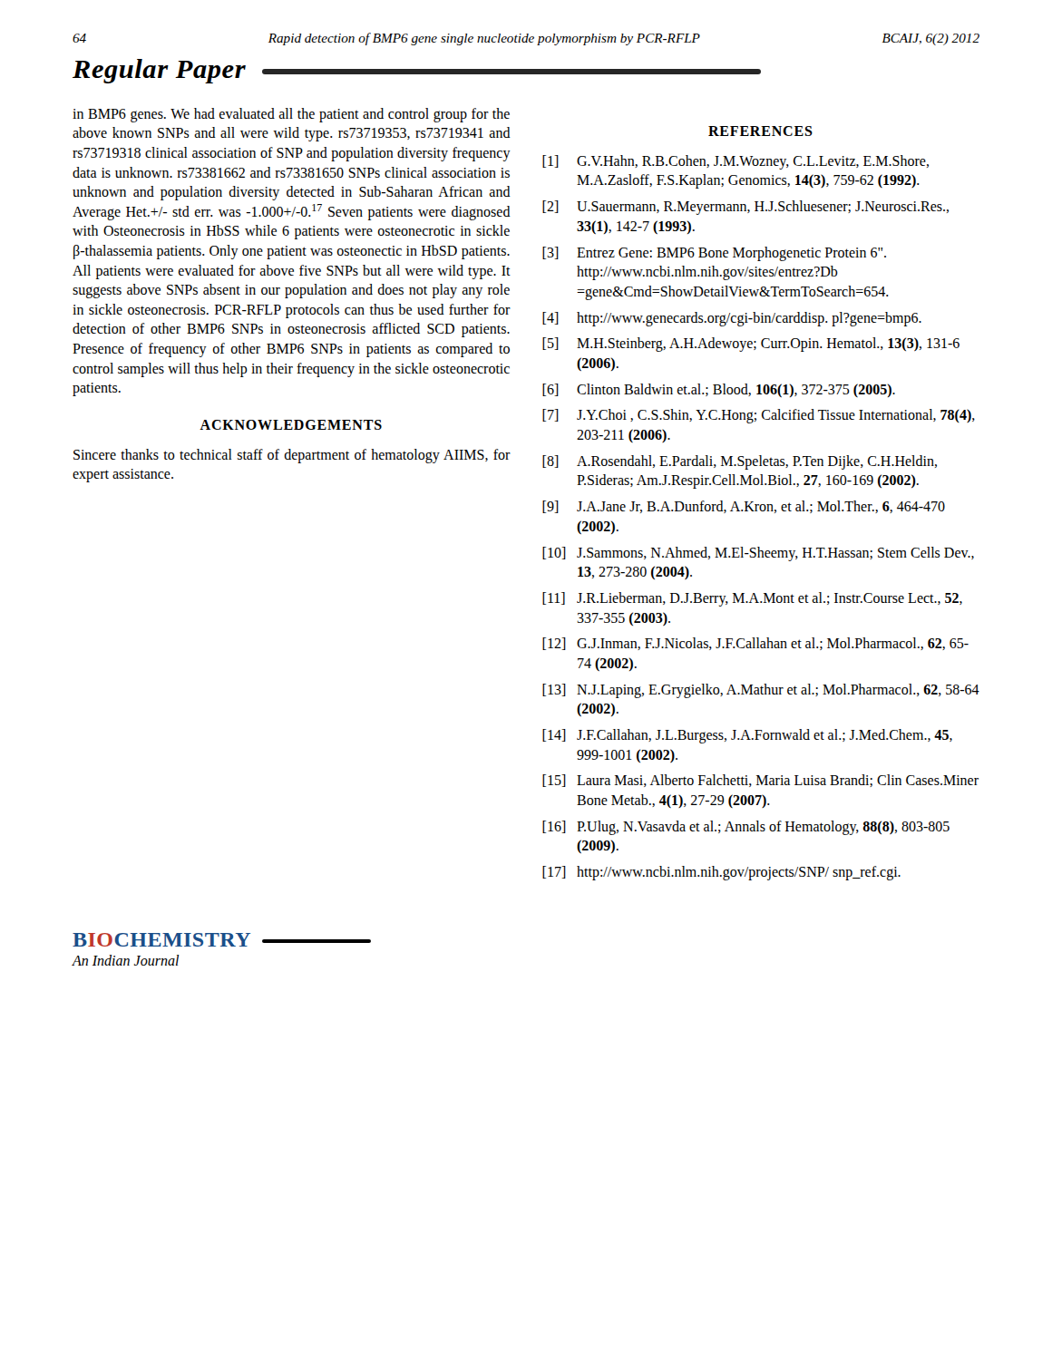64 Rapid detection of BMP6 gene single nucleotide polymorphism by PCR-RFLP BCAIJ, 6(2) 2012
Regular Paper
in BMP6 genes. We had evaluated all the patient and control group for the above known SNPs and all were wild type. rs73719353, rs73719341 and rs73719318 clinical association of SNP and population diversity frequency data is unknown. rs73381662 and rs73381650 SNPs clinical association is unknown and population diversity detected in Sub-Saharan African and Average Het.+/- std err. was -1.000+/-0.17 Seven patients were diagnosed with Osteonecrosis in HbSS while 6 patients were osteonecrotic in sickle β-thalassemia patients. Only one patient was osteonectic in HbSD patients. All patients were evaluated for above five SNPs but all were wild type. It suggests above SNPs absent in our population and does not play any role in sickle osteonecrosis. PCR-RFLP protocols can thus be used further for detection of other BMP6 SNPs in osteonecrosis afflicted SCD patients. Presence of frequency of other BMP6 SNPs in patients as compared to control samples will thus help in their frequency in the sickle osteonecrotic patients.
ACKNOWLEDGEMENTS
Sincere thanks to technical staff of department of hematology AIIMS, for expert assistance.
REFERENCES
G.V.Hahn, R.B.Cohen, J.M.Wozney, C.L.Levitz, E.M.Shore, M.A.Zasloff, F.S.Kaplan; Genomics, 14(3), 759-62 (1992).
U.Sauermann, R.Meyermann, H.J.Schluesener; J.Neurosci.Res., 33(1), 142-7 (1993).
Entrez Gene: BMP6 Bone Morphogenetic Protein 6". http://www.ncbi.nlm.nih.gov/sites/entrez?Db =gene&Cmd=ShowDetailView&TermToSearch=654.
http://www.genecards.org/cgi-bin/carddisp. pl?gene=bmp6.
M.H.Steinberg, A.H.Adewoye; Curr.Opin. Hematol., 13(3), 131-6 (2006).
Clinton Baldwin et.al.; Blood, 106(1), 372-375 (2005).
J.Y.Choi , C.S.Shin, Y.C.Hong; Calcified Tissue International, 78(4), 203-211 (2006).
A.Rosendahl, E.Pardali, M.Speletas, P.Ten Dijke, C.H.Heldin, P.Sideras; Am.J.Respir.Cell.Mol.Biol., 27, 160-169 (2002).
J.A.Jane Jr, B.A.Dunford, A.Kron, et al.; Mol.Ther., 6, 464-470 (2002).
J.Sammons, N.Ahmed, M.El-Sheemy, H.T.Hassan; Stem Cells Dev., 13, 273-280 (2004).
J.R.Lieberman, D.J.Berry, M.A.Mont et al.; Instr.Course Lect., 52, 337-355 (2003).
G.J.Inman, F.J.Nicolas, J.F.Callahan et al.; Mol.Pharmacol., 62, 65-74 (2002).
N.J.Laping, E.Grygielko, A.Mathur et al.; Mol.Pharmacol., 62, 58-64 (2002).
J.F.Callahan, J.L.Burgess, J.A.Fornwald et al.; J.Med.Chem., 45, 999-1001 (2002).
Laura Masi, Alberto Falchetti, Maria Luisa Brandi; Clin Cases.Miner Bone Metab., 4(1), 27-29 (2007).
P.Ulug, N.Vasavda et al.; Annals of Hematology, 88(8), 803-805 (2009).
http://www.ncbi.nlm.nih.gov/projects/SNP/ snp_ref.cgi.
BIO CHEMISTRY
An Indian Journal